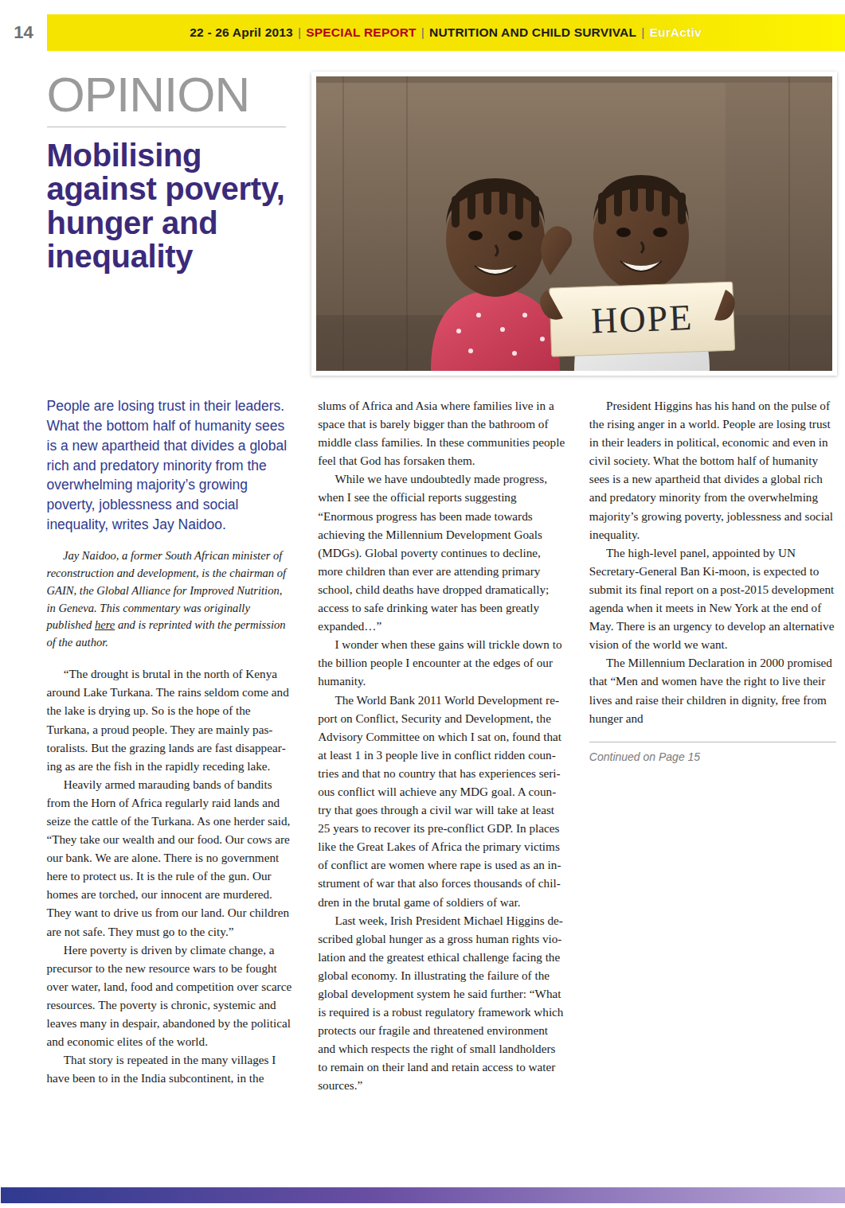14
22 - 26 April 2013 | SPECIAL REPORT | NUTRITION AND CHILD SURVIVAL | EurActiv
OPINION
Mobilising against poverty, hunger and inequality
HOPE
People are losing trust in their leaders. What the bottom half of humanity sees is a new apartheid that divides a global rich and predatory minority from the overwhelming majority’s growing poverty, joblessness and social inequality, writes Jay Naidoo.
Jay Naidoo, a former South African minister of reconstruction and development, is the chairman of GAIN, the Global Alliance for Improved Nutrition, in Geneva. This commentary was originally published here and is reprinted with the permission of the author.
“The drought is brutal in the north of Kenya around Lake Turkana. The rains seldom come and the lake is drying up. So is the hope of the Turkana, a proud people. They are mainly pastoralists. But the grazing lands are fast disappearing as are the fish in the rapidly receding lake.
Heavily armed marauding bands of bandits from the Horn of Africa regularly raid lands and seize the cattle of the Turkana. As one herder said, “They take our wealth and our food. Our cows are our bank. We are alone. There is no government here to protect us. It is the rule of the gun. Our homes are torched, our innocent are murdered. They want to drive us from our land. Our children are not safe. They must go to the city.”
Here poverty is driven by climate change, a precursor to the new resource wars to be fought over water, land, food and competition over scarce resources. The poverty is chronic, systemic and leaves many in despair, abandoned by the political and economic elites of the world.
That story is repeated in the many villages I have been to in the India subcontinent, in the slums of Africa and Asia where families live in a space that is barely bigger than the bathroom of middle class families. In these communities people feel that God has forsaken them.
While we have undoubtedly made progress, when I see the official reports suggesting “Enormous progress has been made towards achieving the Millennium Development Goals (MDGs). Global poverty continues to decline, more children than ever are attending primary school, child deaths have dropped dramatically; access to safe drinking water has been greatly expanded…”
I wonder when these gains will trickle down to the billion people I encounter at the edges of our humanity.
The World Bank 2011 World Development report on Conflict, Security and Development, the Advisory Committee on which I sat on, found that at least 1 in 3 people live in conflict ridden countries and that no country that has experiences serious conflict will achieve any MDG goal. A country that goes through a civil war will take at least 25 years to recover its pre-conflict GDP. In places like the Great Lakes of Africa the primary victims of conflict are women where rape is used as an instrument of war that also forces thousands of children in the brutal game of soldiers of war.
Last week, Irish President Michael Higgins described global hunger as a gross human rights violation and the greatest ethical challenge facing the global economy. In illustrating the failure of the global development system he said further: “What is required is a robust regulatory framework which protects our fragile and threatened environment and which respects the right of small landholders to remain on their land and retain access to water sources.”
President Higgins has his hand on the pulse of the rising anger in a world. People are losing trust in their leaders in political, economic and even in civil society. What the bottom half of humanity sees is a new apartheid that divides a global rich and predatory minority from the overwhelming majority’s growing poverty, joblessness and social inequality.
The high-level panel, appointed by UN Secretary-General Ban Ki-moon, is expected to submit its final report on a post-2015 development agenda when it meets in New York at the end of May. There is an urgency to develop an alternative vision of the world we want.
The Millennium Declaration in 2000 promised that “Men and women have the right to live their lives and raise their children in dignity, free from hunger and
Continued on Page 15